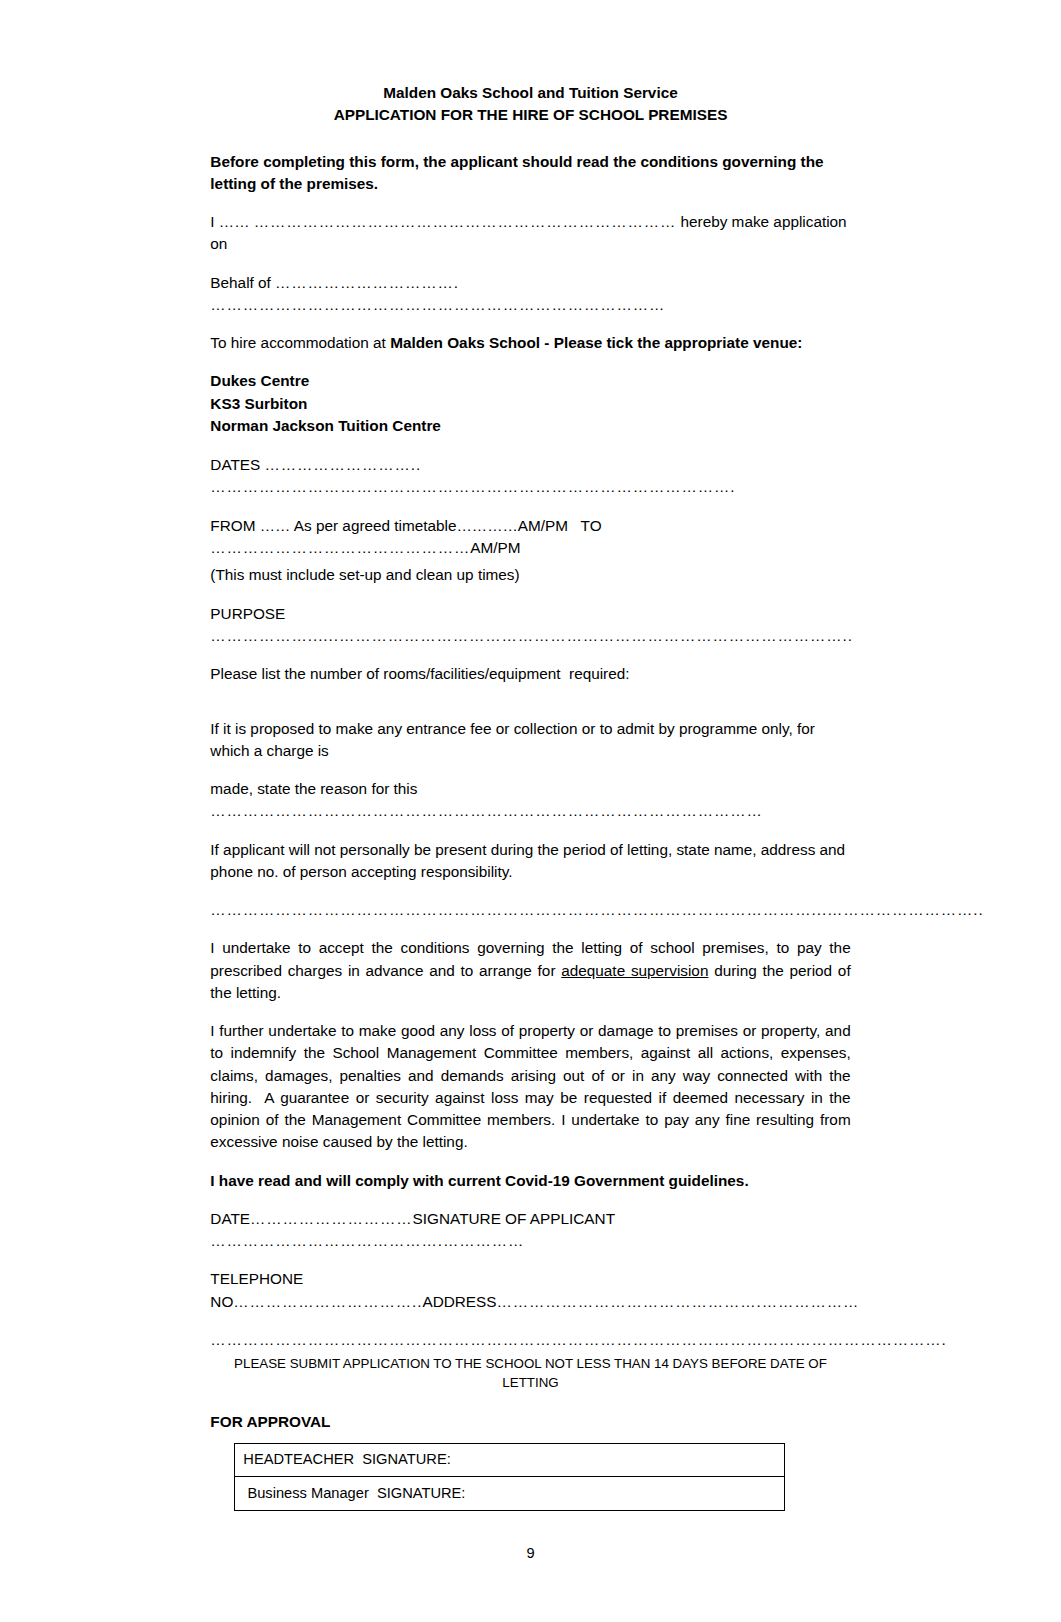Malden Oaks School and Tuition Service APPLICATION FOR THE HIRE OF SCHOOL PREMISES
Before completing this form, the applicant should read the conditions governing the letting of the premises.
I …… …………………………………………………………………… hereby make application on
Behalf of ……………………………. …………………………………………………………………………
To hire accommodation at Malden Oaks School - Please tick the appropriate venue:
Dukes Centre KS3 Surbiton Norman Jackson Tuition Centre
DATES ……………………….. …………………………………………………………………………………….
FROM …… As per agreed timetable…………AM/PM TO …………………………………………AM/PM
(This must include set-up and clean up times)
PURPOSE ………………......…………………………………………………………………………………..
Please list the number of rooms/facilities/equipment required:
If it is proposed to make any entrance fee or collection or to admit by programme only, for which a charge is
made, state the reason for this …………………………………………………………………………………………
If applicant will not personally be present during the period of letting, state name, address and phone no. of person accepting responsibility.
…………………………………………………………………………………………………...………………………..
I undertake to accept the conditions governing the letting of school premises, to pay the prescribed charges in advance and to arrange for adequate supervision during the period of the letting.
I further undertake to make good any loss of property or damage to premises or property, and to indemnify the School Management Committee members, against all actions, expenses, claims, damages, penalties and demands arising out of or in any way connected with the hiring. A guarantee or security against loss may be requested if deemed necessary in the opinion of the Management Committee members. I undertake to pay any fine resulting from excessive noise caused by the letting.
I have read and will comply with current Covid-19 Government guidelines.
DATE…………………………SIGNATURE OF APPLICANT …………………………………….……………
TELEPHONE NO…………………………….. ADDRESS………………………………………….………………
……………………………………………………………………………………………………………………….
PLEASE SUBMIT APPLICATION TO THE SCHOOL NOT LESS THAN 14 DAYS BEFORE DATE OF LETTING
FOR APPROVAL
| HEADTEACHER SIGNATURE: |
| Business Manager SIGNATURE: |
9